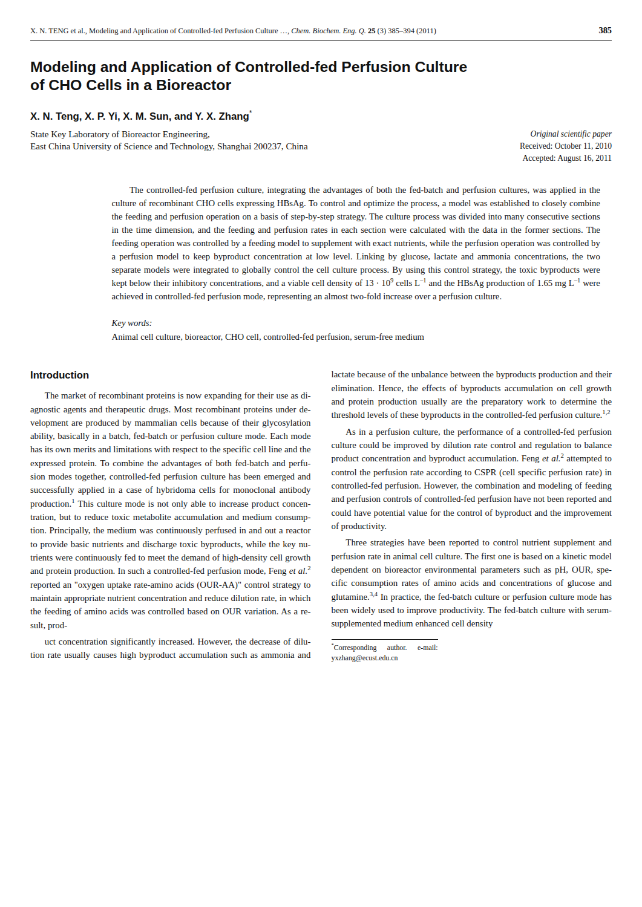X. N. TENG et al., Modeling and Application of Controlled-fed Perfusion Culture …, Chem. Biochem. Eng. Q. 25 (3) 385–394 (2011)
385
Modeling and Application of Controlled-fed Perfusion Culture
of CHO Cells in a Bioreactor
X. N. Teng, X. P. Yi, X. M. Sun, and Y. X. Zhang*
State Key Laboratory of Bioreactor Engineering,
East China University of Science and Technology, Shanghai 200237, China
Original scientific paper
Received: October 11, 2010
Accepted: August 16, 2011
The controlled-fed perfusion culture, integrating the advantages of both the fed-batch and perfusion cultures, was applied in the culture of recombinant CHO cells expressing HBsAg. To control and optimize the process, a model was established to closely combine the feeding and perfusion operation on a basis of step-by-step strategy. The culture process was divided into many consecutive sections in the time dimension, and the feeding and perfusion rates in each section were calculated with the data in the former sections. The feeding operation was controlled by a feeding model to supplement with exact nutrients, while the perfusion operation was controlled by a perfusion model to keep byproduct concentration at low level. Linking by glucose, lactate and ammonia concentrations, the two separate models were integrated to globally control the cell culture process. By using this control strategy, the toxic byproducts were kept below their inhibitory concentrations, and a viable cell density of 13 · 109 cells L–1 and the HBsAg production of 1.65 mg L–1 were achieved in controlled-fed perfusion mode, representing an almost two-fold increase over a perfusion culture.
Key words:
Animal cell culture, bioreactor, CHO cell, controlled-fed perfusion, serum-free medium
Introduction
The market of recombinant proteins is now expanding for their use as diagnostic agents and therapeutic drugs. Most recombinant proteins under development are produced by mammalian cells because of their glycosylation ability, basically in a batch, fed-batch or perfusion culture mode. Each mode has its own merits and limitations with respect to the specific cell line and the expressed protein. To combine the advantages of both fed-batch and perfusion modes together, controlled-fed perfusion culture has been emerged and successfully applied in a case of hybridoma cells for monoclonal antibody production.1 This culture mode is not only able to increase product concentration, but to reduce toxic metabolite accumulation and medium consumption. Principally, the medium was continuously perfused in and out a reactor to provide basic nutrients and discharge toxic byproducts, while the key nutrients were continuously fed to meet the demand of high-density cell growth and protein production. In such a controlled-fed perfusion mode, Feng et al.2 reported an "oxygen uptake rate-amino acids (OUR-AA)" control strategy to maintain appropriate nutrient concentration and reduce dilution rate, in which the feeding of amino acids was controlled based on OUR variation. As a result, prod-
uct concentration significantly increased. However, the decrease of dilution rate usually causes high byproduct accumulation such as ammonia and lactate because of the unbalance between the byproducts production and their elimination. Hence, the effects of byproducts accumulation on cell growth and protein production usually are the preparatory work to determine the threshold levels of these byproducts in the controlled-fed perfusion culture.1,2
As in a perfusion culture, the performance of a controlled-fed perfusion culture could be improved by dilution rate control and regulation to balance product concentration and byproduct accumulation. Feng et al.2 attempted to control the perfusion rate according to CSPR (cell specific perfusion rate) in controlled-fed perfusion. However, the combination and modeling of feeding and perfusion controls of controlled-fed perfusion have not been reported and could have potential value for the control of byproduct and the improvement of productivity.
Three strategies have been reported to control nutrient supplement and perfusion rate in animal cell culture. The first one is based on a kinetic model dependent on bioreactor environmental parameters such as pH, OUR, specific consumption rates of amino acids and concentrations of glucose and glutamine.3,4 In practice, the fed-batch culture or perfusion culture mode has been widely used to improve productivity. The fed-batch culture with serum-supplemented medium enhanced cell density
*Corresponding author. e-mail: yxzhang@ecust.edu.cn